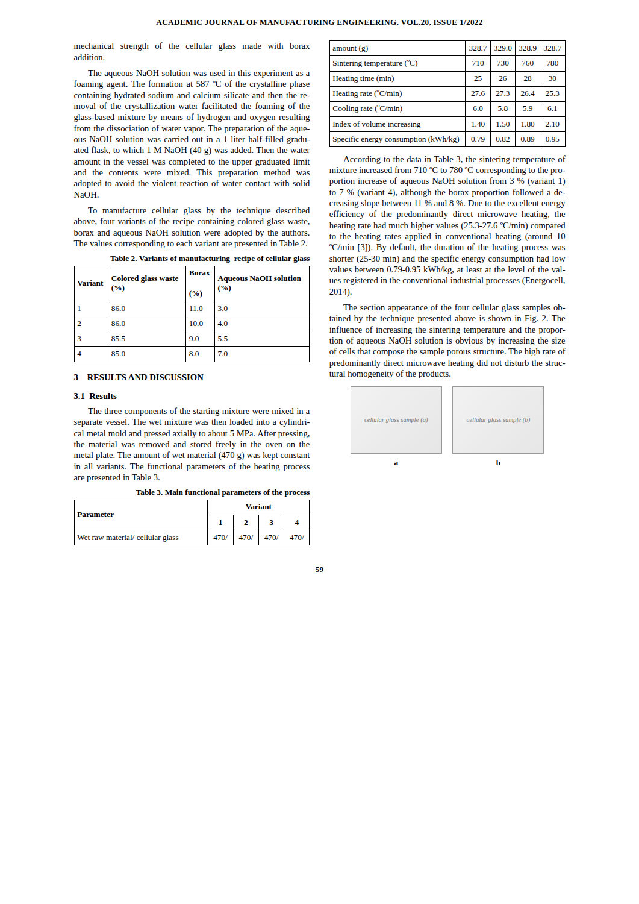ACADEMIC JOURNAL OF MANUFACTURING ENGINEERING, VOL.20, ISSUE 1/2022
mechanical strength of the cellular glass made with borax addition.
The aqueous NaOH solution was used in this experiment as a foaming agent. The formation at 587 ºC of the crystalline phase containing hydrated sodium and calcium silicate and then the removal of the crystallization water facilitated the foaming of the glass-based mixture by means of hydrogen and oxygen resulting from the dissociation of water vapor. The preparation of the aqueous NaOH solution was carried out in a 1 liter half-filled graduated flask, to which 1 M NaOH (40 g) was added. Then the water amount in the vessel was completed to the upper graduated limit and the contents were mixed. This preparation method was adopted to avoid the violent reaction of water contact with solid NaOH.
To manufacture cellular glass by the technique described above, four variants of the recipe containing colored glass waste, borax and aqueous NaOH solution were adopted by the authors. The values corresponding to each variant are presented in Table 2.
Table 2. Variants of manufacturing recipe of cellular glass
| Variant | Colored glass waste (%) | Borax (%) | Aqueous NaOH solution (%) |
| --- | --- | --- | --- |
| 1 | 86.0 | 11.0 | 3.0 |
| 2 | 86.0 | 10.0 | 4.0 |
| 3 | 85.5 | 9.0 | 5.5 |
| 4 | 85.0 | 8.0 | 7.0 |
3 RESULTS AND DISCUSSION
3.1 Results
The three components of the starting mixture were mixed in a separate vessel. The wet mixture was then loaded into a cylindrical metal mold and pressed axially to about 5 MPa. After pressing, the material was removed and stored freely in the oven on the metal plate. The amount of wet material (470 g) was kept constant in all variants. The functional parameters of the heating process are presented in Table 3.
Table 3. Main functional parameters of the process
| Parameter | Variant |
| --- | --- |
| 1 | 2 | 3 | 4 |
| Wet raw material/ cellular glass | 470/ | 470/ | 470/ | 470/ |
| amount (g) | 328.7 | 329.0 | 328.9 | 328.7 |
| Sintering temperature (ºC) | 710 | 730 | 760 | 780 |
| Heating time (min) | 25 | 26 | 28 | 30 |
| Heating rate (ºC/min) | 27.6 | 27.3 | 26.4 | 25.3 |
| Cooling rate (ºC/min) | 6.0 | 5.8 | 5.9 | 6.1 |
| Index of volume increasing | 1.40 | 1.50 | 1.80 | 2.10 |
| Specific energy consumption (kWh/kg) | 0.79 | 0.82 | 0.89 | 0.95 |
According to the data in Table 3, the sintering temperature of mixture increased from 710 ºC to 780 ºC corresponding to the proportion increase of aqueous NaOH solution from 3 % (variant 1) to 7 % (variant 4), although the borax proportion followed a decreasing slope between 11 % and 8 %. Due to the excellent energy efficiency of the predominantly direct microwave heating, the heating rate had much higher values (25.3-27.6 ºC/min) compared to the heating rates applied in conventional heating (around 10 ºC/min [3]). By default, the duration of the heating process was shorter (25-30 min) and the specific energy consumption had low values between 0.79-0.95 kWh/kg, at least at the level of the values registered in the conventional industrial processes (Energocell, 2014).
The section appearance of the four cellular glass samples obtained by the technique presented above is shown in Fig. 2. The influence of increasing the sintering temperature and the proportion of aqueous NaOH solution is obvious by increasing the size of cells that compose the sample porous structure. The high rate of predominantly direct microwave heating did not disturb the structural homogeneity of the products.
cellular glass sample (a)
a
cellular glass sample (b)
b
59